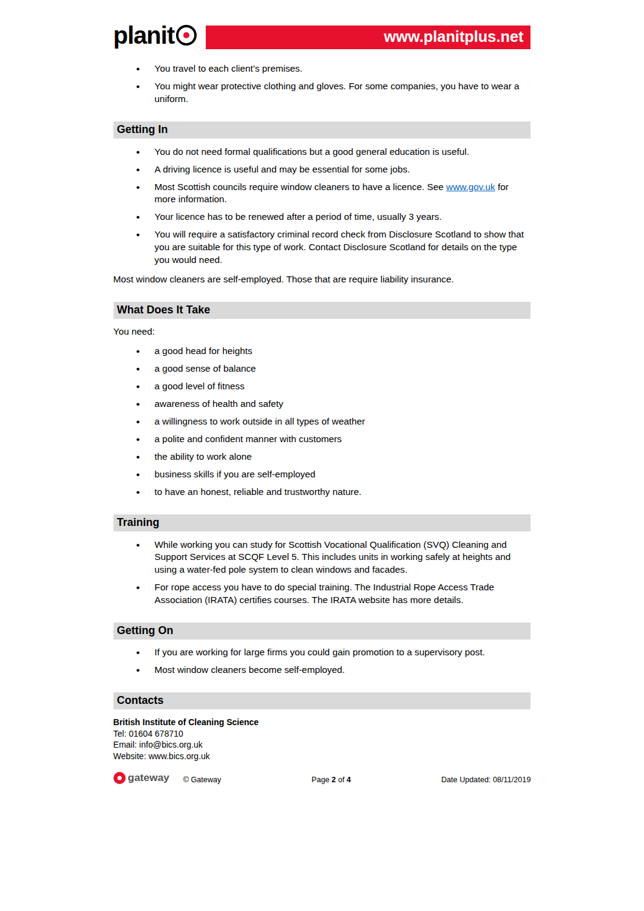planit
www.planitplus.net
You travel to each client’s premises.
You might wear protective clothing and gloves. For some companies, you have to wear a uniform.
Getting In
You do not need formal qualifications but a good general education is useful.
A driving licence is useful and may be essential for some jobs.
Most Scottish councils require window cleaners to have a licence. See www.gov.uk for more information.
Your licence has to be renewed after a period of time, usually 3 years.
You will require a satisfactory criminal record check from Disclosure Scotland to show that you are suitable for this type of work. Contact Disclosure Scotland for details on the type you would need.
Most window cleaners are self-employed. Those that are require liability insurance.
What Does It Take
You need:
a good head for heights
a good sense of balance
a good level of fitness
awareness of health and safety
a willingness to work outside in all types of weather
a polite and confident manner with customers
the ability to work alone
business skills if you are self-employed
to have an honest, reliable and trustworthy nature.
Training
While working you can study for Scottish Vocational Qualification (SVQ) Cleaning and Support Services at SCQF Level 5. This includes units in working safely at heights and using a water-fed pole system to clean windows and facades.
For rope access you have to do special training. The Industrial Rope Access Trade Association (IRATA) certifies courses. The IRATA website has more details.
Getting On
If you are working for large firms you could gain promotion to a supervisory post.
Most window cleaners become self-employed.
Contacts
British Institute of Cleaning Science
Tel: 01604 678710
Email: info@bics.org.uk
Website: www.bics.org.uk
gateway
© Gateway
Page 2 of 4
Date Updated: 08/11/2019